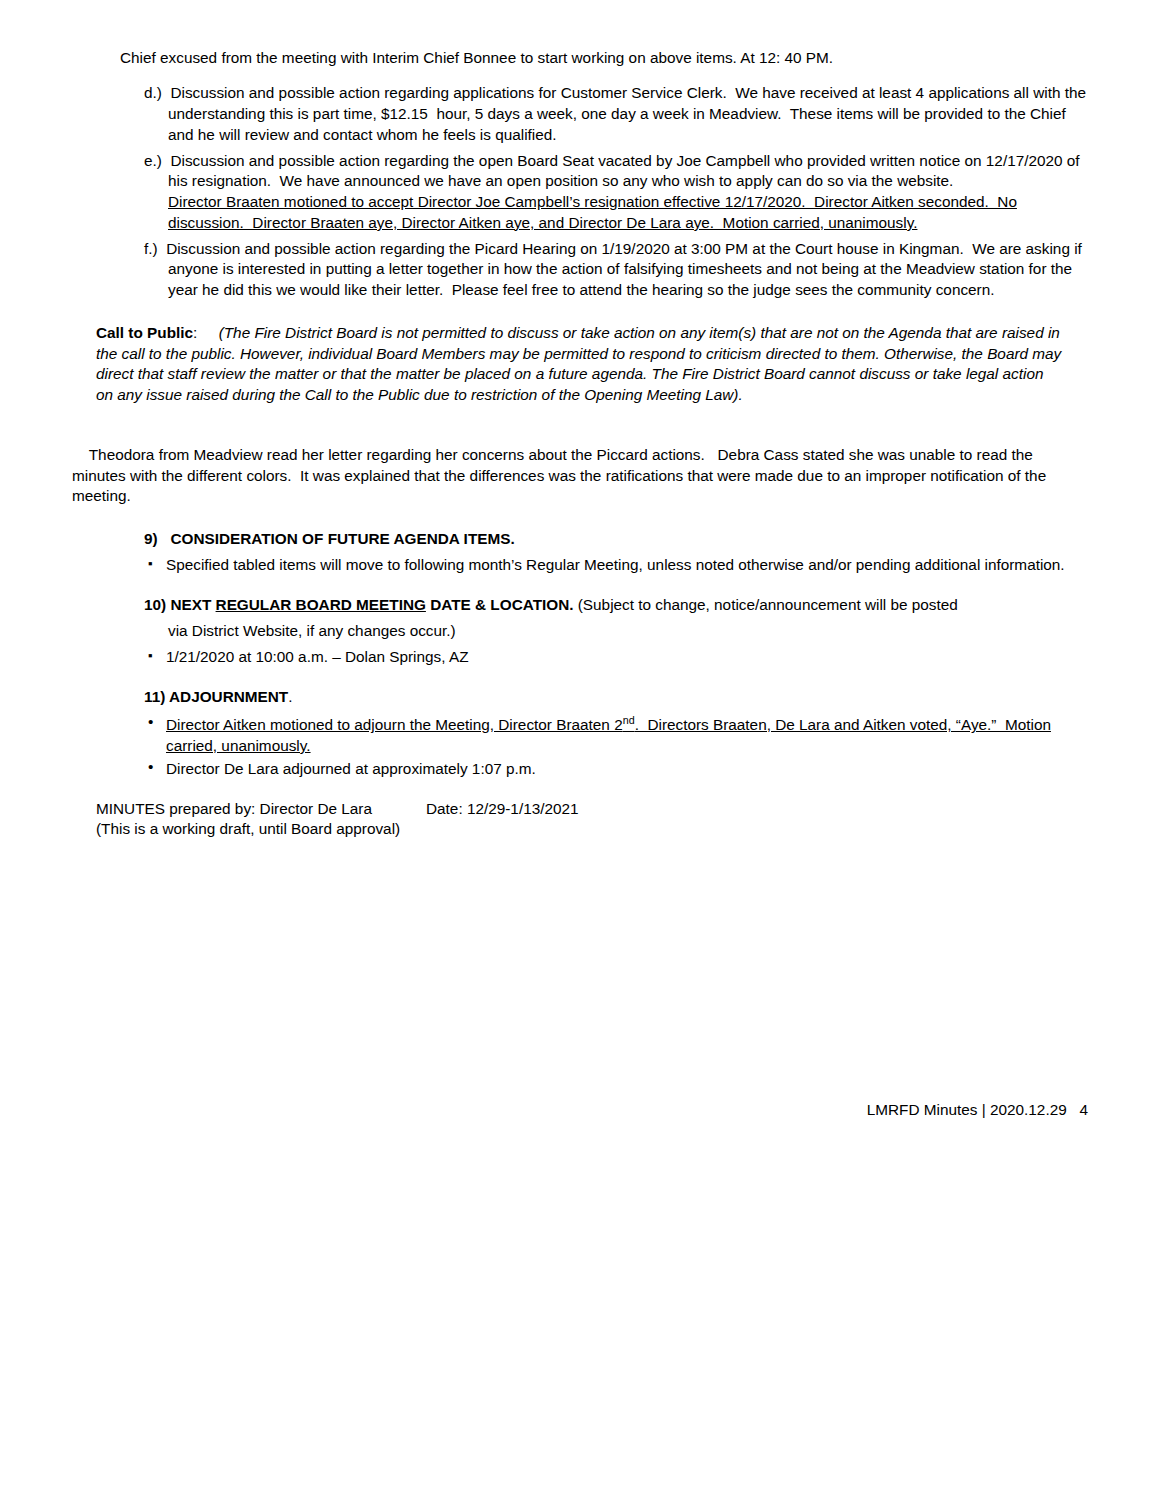Chief excused from the meeting with Interim Chief Bonnee to start working on above items. At 12: 40 PM.
d.) Discussion and possible action regarding applications for Customer Service Clerk. We have received at least 4 applications all with the understanding this is part time, $12.15 hour, 5 days a week, one day a week in Meadview. These items will be provided to the Chief and he will review and contact whom he feels is qualified.
e.) Discussion and possible action regarding the open Board Seat vacated by Joe Campbell who provided written notice on 12/17/2020 of his resignation. We have announced we have an open position so any who wish to apply can do so via the website.
Director Braaten motioned to accept Director Joe Campbell’s resignation effective 12/17/2020. Director Aitken seconded. No discussion. Director Braaten aye, Director Aitken aye, and Director De Lara aye. Motion carried, unanimously.
f.) Discussion and possible action regarding the Picard Hearing on 1/19/2020 at 3:00 PM at the Court house in Kingman. We are asking if anyone is interested in putting a letter together in how the action of falsifying timesheets and not being at the Meadview station for the year he did this we would like their letter. Please feel free to attend the hearing so the judge sees the community concern.
Call to Public: (The Fire District Board is not permitted to discuss or take action on any item(s) that are not on the Agenda that are raised in the call to the public. However, individual Board Members may be permitted to respond to criticism directed to them. Otherwise, the Board may direct that staff review the matter or that the matter be placed on a future agenda. The Fire District Board cannot discuss or take legal action on any issue raised during the Call to the Public due to restriction of the Opening Meeting Law).
Theodora from Meadview read her letter regarding her concerns about the Piccard actions. Debra Cass stated she was unable to read the minutes with the different colors. It was explained that the differences was the ratifications that were made due to an improper notification of the meeting.
9) CONSIDERATION OF FUTURE AGENDA ITEMS.
Specified tabled items will move to following month’s Regular Meeting, unless noted otherwise and/or pending additional information.
10) NEXT REGULAR BOARD MEETING DATE & LOCATION. (Subject to change, notice/announcement will be posted
via District Website, if any changes occur.)
1/21/2020 at 10:00 a.m. – Dolan Springs, AZ
11) ADJOURNMENT.
Director Aitken motioned to adjourn the Meeting, Director Braaten 2nd. Directors Braaten, De Lara and Aitken voted, “Aye.” Motion carried, unanimously.
Director De Lara adjourned at approximately 1:07 p.m.
MINUTES prepared by: Director De Lara
Date: 12/29-1/13/2021
(This is a working draft, until Board approval)
LMRFD Minutes | 2020.12.29 4